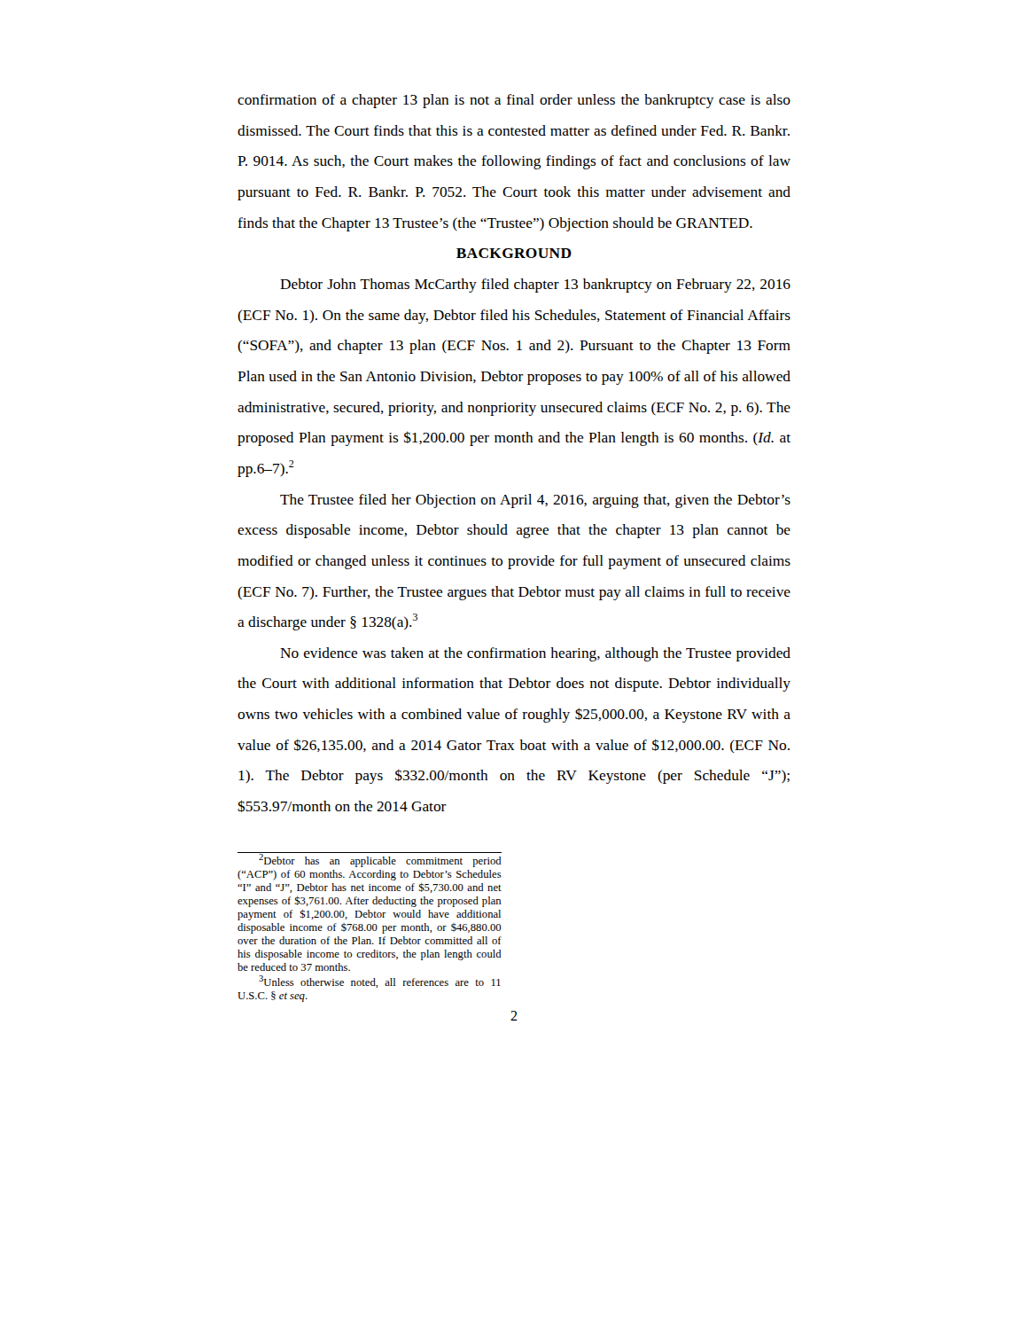confirmation of a chapter 13 plan is not a final order unless the bankruptcy case is also dismissed. The Court finds that this is a contested matter as defined under Fed. R. Bankr. P. 9014. As such, the Court makes the following findings of fact and conclusions of law pursuant to Fed. R. Bankr. P. 7052. The Court took this matter under advisement and finds that the Chapter 13 Trustee’s (the “Trustee”) Objection should be GRANTED.
BACKGROUND
Debtor John Thomas McCarthy filed chapter 13 bankruptcy on February 22, 2016 (ECF No. 1). On the same day, Debtor filed his Schedules, Statement of Financial Affairs (“SOFA”), and chapter 13 plan (ECF Nos. 1 and 2). Pursuant to the Chapter 13 Form Plan used in the San Antonio Division, Debtor proposes to pay 100% of all of his allowed administrative, secured, priority, and nonpriority unsecured claims (ECF No. 2, p. 6). The proposed Plan payment is $1,200.00 per month and the Plan length is 60 months. (Id. at pp.6–7).2
The Trustee filed her Objection on April 4, 2016, arguing that, given the Debtor’s excess disposable income, Debtor should agree that the chapter 13 plan cannot be modified or changed unless it continues to provide for full payment of unsecured claims (ECF No. 7). Further, the Trustee argues that Debtor must pay all claims in full to receive a discharge under § 1328(a).3
No evidence was taken at the confirmation hearing, although the Trustee provided the Court with additional information that Debtor does not dispute. Debtor individually owns two vehicles with a combined value of roughly $25,000.00, a Keystone RV with a value of $26,135.00, and a 2014 Gator Trax boat with a value of $12,000.00. (ECF No. 1). The Debtor pays $332.00/month on the RV Keystone (per Schedule “J”); $553.97/month on the 2014 Gator
2Debtor has an applicable commitment period (“ACP”) of 60 months. According to Debtor’s Schedules “I” and “J”, Debtor has net income of $5,730.00 and net expenses of $3,761.00. After deducting the proposed plan payment of $1,200.00, Debtor would have additional disposable income of $768.00 per month, or $46,880.00 over the duration of the Plan. If Debtor committed all of his disposable income to creditors, the plan length could be reduced to 37 months.
3Unless otherwise noted, all references are to 11 U.S.C. § et seq.
2